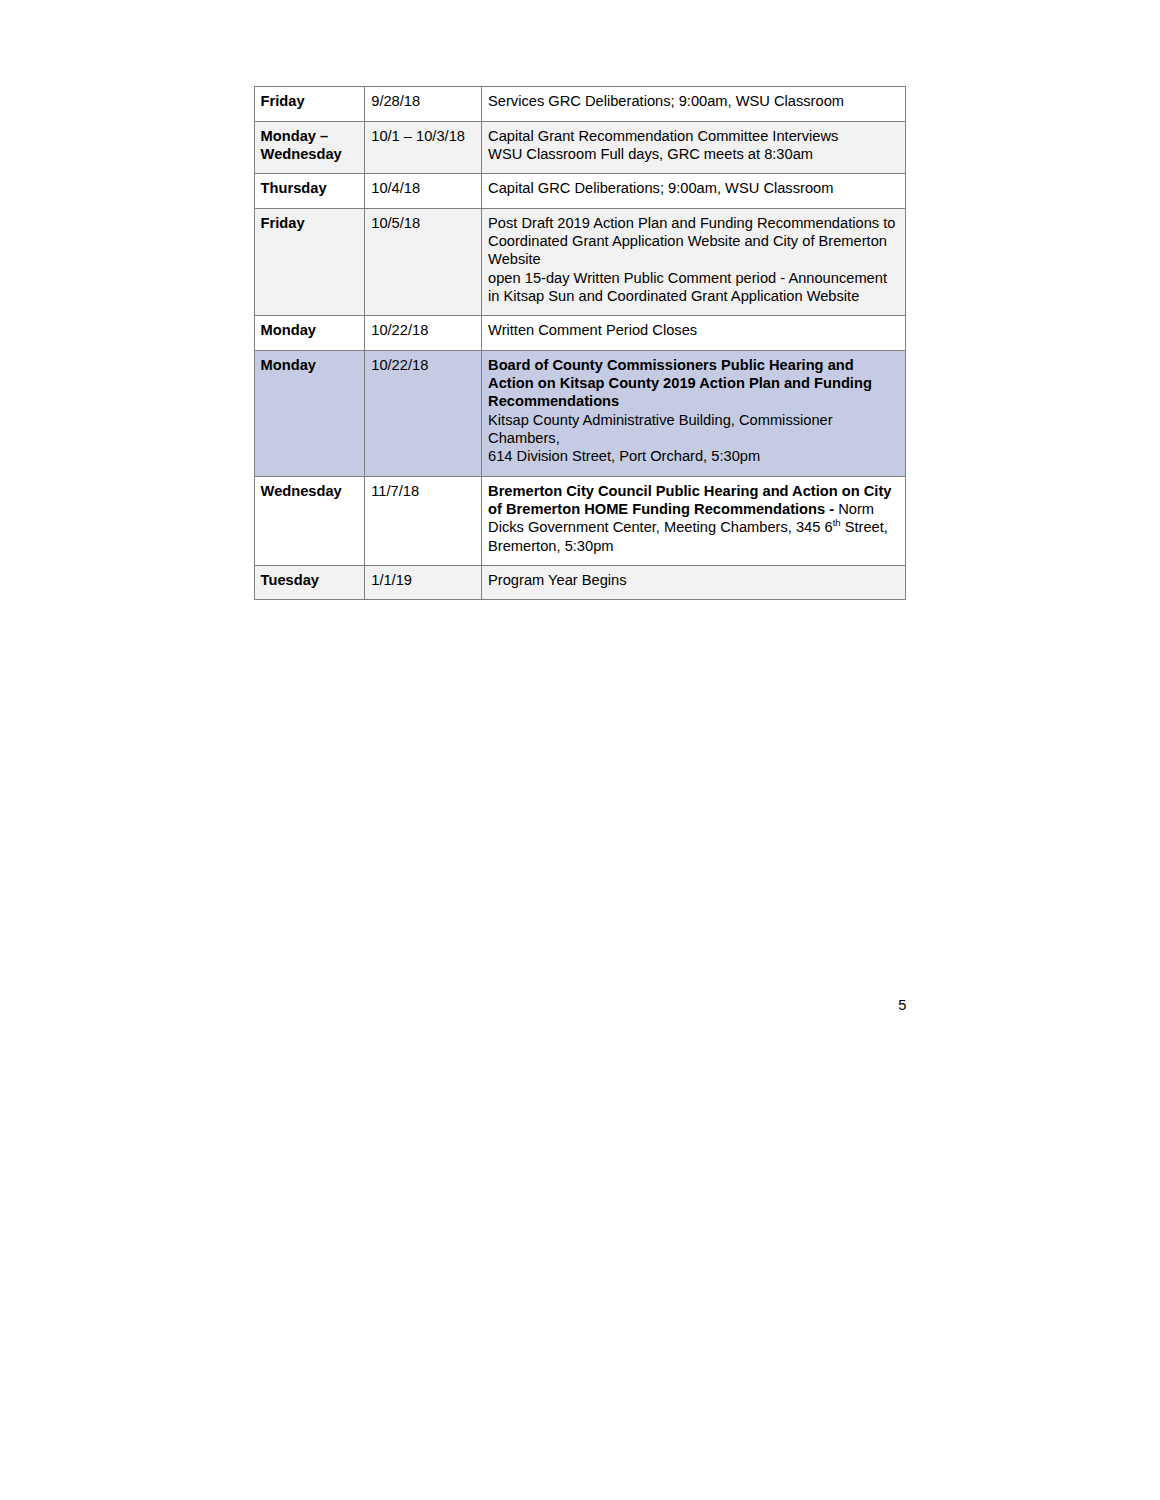| Friday | 9/28/18 | Services GRC Deliberations; 9:00am, WSU Classroom |
| Monday – Wednesday | 10/1 – 10/3/18 | Capital Grant Recommendation Committee Interviews WSU Classroom Full days, GRC meets at 8:30am |
| Thursday | 10/4/18 | Capital GRC Deliberations; 9:00am, WSU Classroom |
| Friday | 10/5/18 | Post Draft 2019 Action Plan and Funding Recommendations to Coordinated Grant Application Website and City of Bremerton Website open 15-day Written Public Comment period - Announcement in Kitsap Sun and Coordinated Grant Application Website |
| Monday | 10/22/18 | Written Comment Period Closes |
| Monday | 10/22/18 | Board of County Commissioners Public Hearing and Action on Kitsap County 2019 Action Plan and Funding Recommendations Kitsap County Administrative Building, Commissioner Chambers, 614 Division Street, Port Orchard, 5:30pm |
| Wednesday | 11/7/18 | Bremerton City Council Public Hearing and Action on City of Bremerton HOME Funding Recommendations - Norm Dicks Government Center, Meeting Chambers, 345 6 th Street, Bremerton, 5:30pm |
| Tuesday | 1/1/19 | Program Year Begins |
5